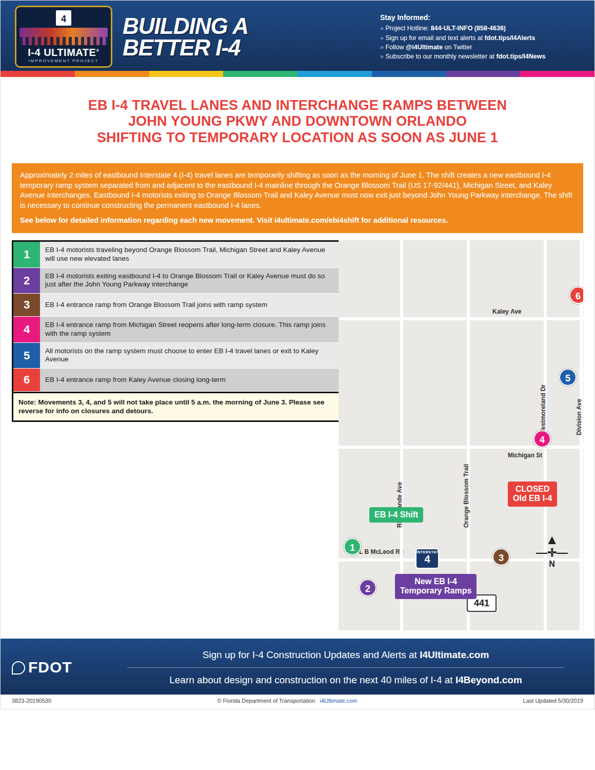4
I-4 ULTIMATE®
IMPROVEMENT PROJECT
BUILDING A
BETTER I-4
Stay Informed:
Project Hotline: 844-ULT-INFO (858-4636)
Sign up for email and text alerts at fdot.tips/I4Alerts
Follow @i4Ultimate on Twitter
Subscribe to our monthly newsletter at fdot.tips/I4News
EB I-4 TRAVEL LANES AND INTERCHANGE RAMPS BETWEEN
JOHN YOUNG PKWY AND DOWNTOWN ORLANDO
SHIFTING TO TEMPORARY LOCATION AS SOON AS JUNE 1
Approximately 2 miles of eastbound Interstate 4 (I-4) travel lanes are temporarily shifting as soon as the morning of June 1. The shift creates a new eastbound I-4 temporary ramp system separated from and adjacent to the eastbound I-4 mainline through the Orange Blossom Trail (US 17-92/441), Michigan Street, and Kaley Avenue interchanges. Eastbound I-4 motorists exiting to Orange Blossom Trail and Kaley Avenue must now exit just beyond John Young Parkway interchange. The shift is necessary to continue constructing the permanent eastbound I-4 lanes.
See below for detailed information regarding each new movement. Visit i4ultimate.com/ebi4shift for additional resources.
| 1 | EB I-4 motorists traveling beyond Orange Blossom Trail, Michigan Street and Kaley Avenue will use new elevated lanes |
| 2 | EB I-4 motorists exiting eastbound I-4 to Orange Blossom Trail or Kaley Avenue must do so just after the John Young Parkway interchange |
| 3 | EB I-4 entrance ramp from Orange Blossom Trail joins with ramp system |
| 4 | EB I-4 entrance ramp from Michigan Street reopens after long-term closure. This ramp joins with the ramp system |
| 5 | All motorists on the ramp system must choose to enter EB I-4 travel lanes or exit to Kaley Avenue |
| 6 | EB I-4 entrance ramp from Kaley Avenue closing long-term |
Note: Movements 3, 4, and 5 will not take place until 5 a.m. the morning of June 3. Please see reverse for info on closures and detours.
Kaley Ave
Michigan St
L B McLeod Rd
Rio Grande Ave
Orange Blossom Trail
Westmoreland Dr
Division Ave
INTERSTATE 4
441
1
2
3
4
5
6
EB I-4 Shift
New EB I-4
Temporary Ramps
CLOSED
Old EB I-4
▲
—✛—
N
FDOT
Sign up for I-4 Construction Updates and Alerts at I4Ultimate.com
Learn about design and construction on the next 40 miles of I-4 at I4Beyond.com
3823-20190530 © Florida Department of Transportation i4Ultimate.com Last Updated 5/30/2019